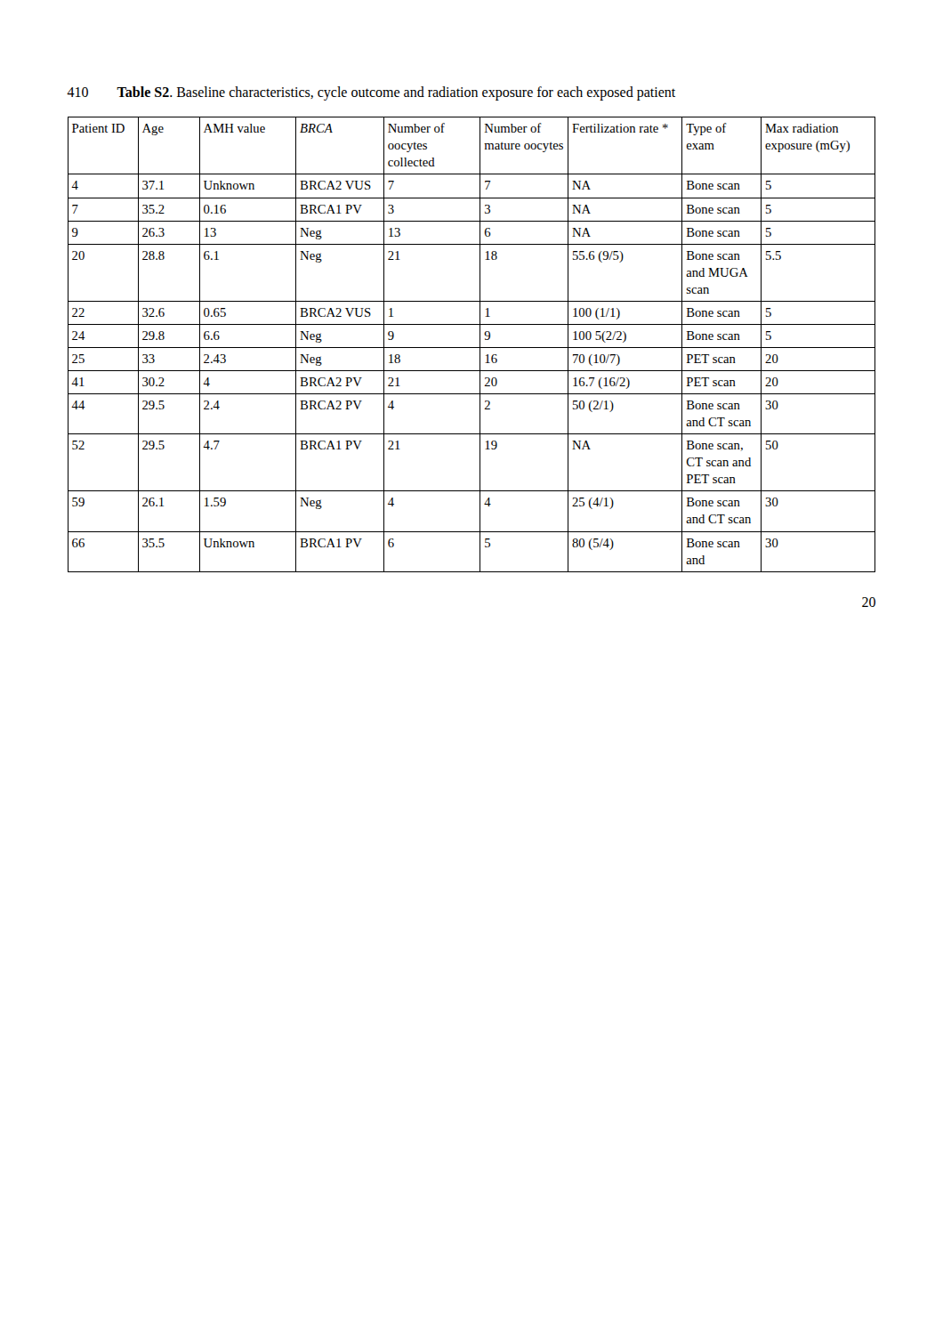410 Table S2. Baseline characteristics, cycle outcome and radiation exposure for each exposed patient
| Patient ID | Age | AMH value | BRCA | Number of oocytes collected | Number of mature oocytes | Fertilization rate * | Type of exam | Max radiation exposure (mGy) |
| --- | --- | --- | --- | --- | --- | --- | --- | --- |
| 4 | 37.1 | Unknown | BRCA2 VUS | 7 | 7 | NA | Bone scan | 5 |
| 7 | 35.2 | 0.16 | BRCA1 PV | 3 | 3 | NA | Bone scan | 5 |
| 9 | 26.3 | 13 | Neg | 13 | 6 | NA | Bone scan | 5 |
| 20 | 28.8 | 6.1 | Neg | 21 | 18 | 55.6 (9/5) | Bone scan and MUGA scan | 5.5 |
| 22 | 32.6 | 0.65 | BRCA2 VUS | 1 | 1 | 100 (1/1) | Bone scan | 5 |
| 24 | 29.8 | 6.6 | Neg | 9 | 9 | 100 5(2/2) | Bone scan | 5 |
| 25 | 33 | 2.43 | Neg | 18 | 16 | 70 (10/7) | PET scan | 20 |
| 41 | 30.2 | 4 | BRCA2 PV | 21 | 20 | 16.7 (16/2) | PET scan | 20 |
| 44 | 29.5 | 2.4 | BRCA2 PV | 4 | 2 | 50 (2/1) | Bone scan and CT scan | 30 |
| 52 | 29.5 | 4.7 | BRCA1 PV | 21 | 19 | NA | Bone scan, CT scan and PET scan | 50 |
| 59 | 26.1 | 1.59 | Neg | 4 | 4 | 25 (4/1) | Bone scan and CT scan | 30 |
| 66 | 35.5 | Unknown | BRCA1 PV | 6 | 5 | 80 (5/4) | Bone scan and | 30 |
20